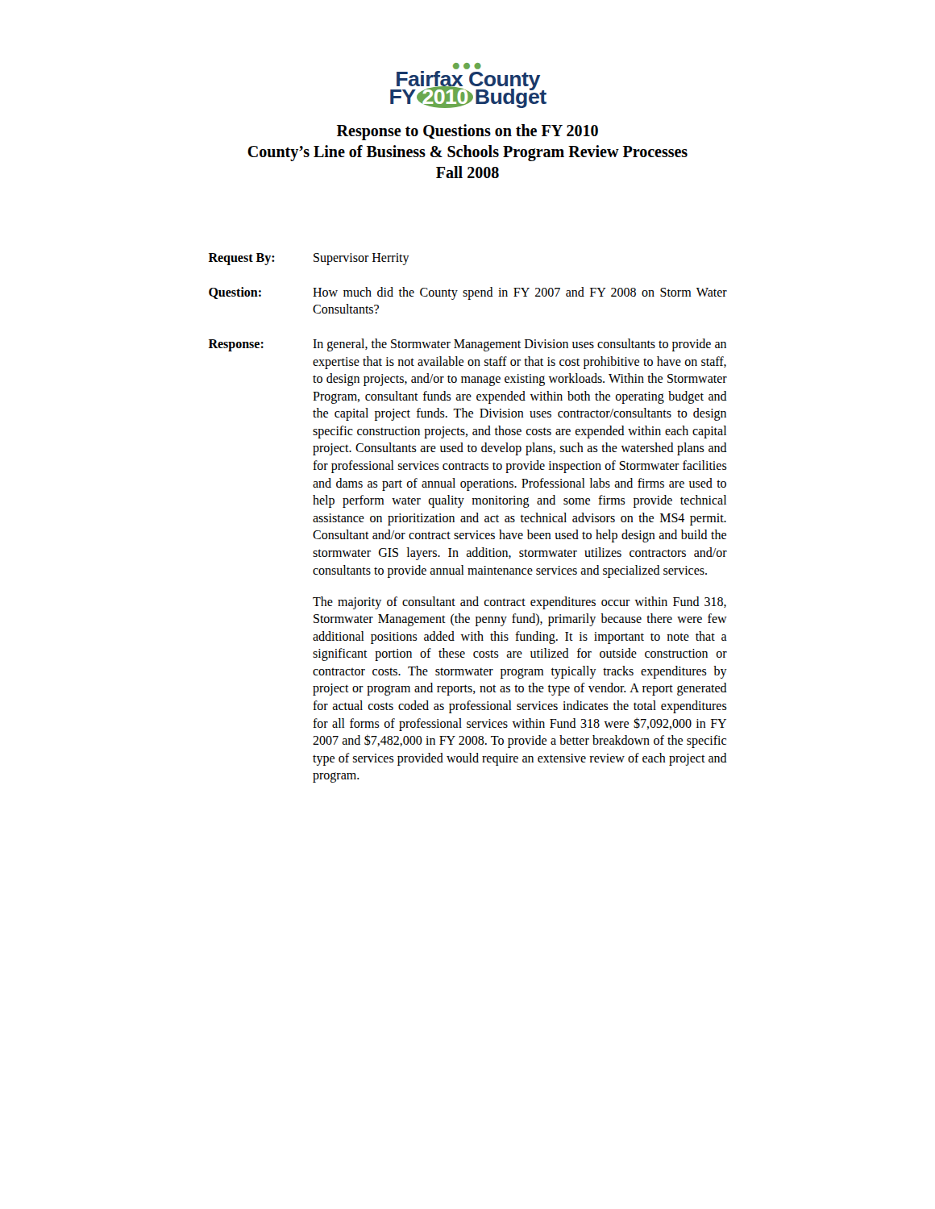●●●
Fairfax County
FY 2010 Budget
Response to Questions on the FY 2010 County’s Line of Business & Schools Program Review Processes Fall 2008
| Request By: | Supervisor Herrity |
| Question: | How much did the County spend in FY 2007 and FY 2008 on Storm Water Consultants? |
| Response: | In general, the Stormwater Management Division uses consultants to provide an expertise that is not available on staff or that is cost prohibitive to have on staff, to design projects, and/or to manage existing workloads. Within the Stormwater Program, consultant funds are expended within both the operating budget and the capital project funds. The Division uses contractor/consultants to design specific construction projects, and those costs are expended within each capital project. Consultants are used to develop plans, such as the watershed plans and for professional services contracts to provide inspection of Stormwater facilities and dams as part of annual operations. Professional labs and firms are used to help perform water quality monitoring and some firms provide technical assistance on prioritization and act as technical advisors on the MS4 permit. Consultant and/or contract services have been used to help design and build the stormwater GIS layers. In addition, stormwater utilizes contractors and/or consultants to provide annual maintenance services and specialized services. The majority of consultant and contract expenditures occur within Fund 318, Stormwater Management (the penny fund), primarily because there were few additional positions added with this funding. It is important to note that a significant portion of these costs are utilized for outside construction or contractor costs. The stormwater program typically tracks expenditures by project or program and reports, not as to the type of vendor. A report generated for actual costs coded as professional services indicates the total expenditures for all forms of professional services within Fund 318 were $7,092,000 in FY 2007 and $7,482,000 in FY 2008. To provide a better breakdown of the specific type of services provided would require an extensive review of each project and program. |